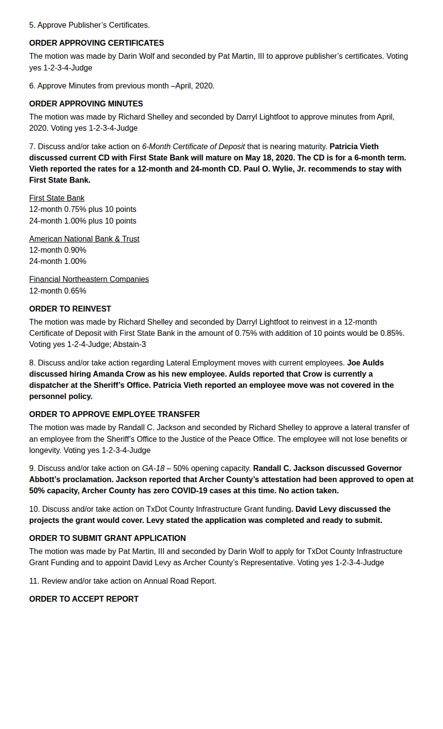5. Approve Publisher’s Certificates.
Order Approving Certificates
The motion was made by Darin Wolf and seconded by Pat Martin, III to approve publisher’s certificates. Voting yes 1-2-3-4-Judge
6. Approve Minutes from previous month –April, 2020.
Order Approving Minutes
The motion was made by Richard Shelley and seconded by Darryl Lightfoot to approve minutes from April, 2020. Voting yes 1-2-3-4-Judge
7. Discuss and/or take action on 6-Month Certificate of Deposit that is nearing maturity. Patricia Vieth discussed current CD with First State Bank will mature on May 18, 2020. The CD is for a 6-month term. Vieth reported the rates for a 12-month and 24-month CD. Paul O. Wylie, Jr. recommends to stay with First State Bank.
First State Bank
12-month 0.75% plus 10 points
24-month 1.00% plus 10 points
American National Bank & Trust
12-month 0.90%
24-month 1.00%
Financial Northeastern Companies
12-month 0.65%
Order to Reinvest
The motion was made by Richard Shelley and seconded by Darryl Lightfoot to reinvest in a 12-month Certificate of Deposit with First State Bank in the amount of 0.75% with addition of 10 points would be 0.85%. Voting yes 1-2-4-Judge; Abstain-3
8. Discuss and/or take action regarding Lateral Employment moves with current employees. Joe Aulds discussed hiring Amanda Crow as his new employee. Aulds reported that Crow is currently a dispatcher at the Sheriff’s Office. Patricia Vieth reported an employee move was not covered in the personnel policy.
Order to Approve Employee Transfer
The motion was made by Randall C. Jackson and seconded by Richard Shelley to approve a lateral transfer of an employee from the Sheriff’s Office to the Justice of the Peace Office. The employee will not lose benefits or longevity. Voting yes 1-2-3-4-Judge
9. Discuss and/or take action on GA-18 – 50% opening capacity. Randall C. Jackson discussed Governor Abbott’s proclamation. Jackson reported that Archer County’s attestation had been approved to open at 50% capacity, Archer County has zero COVID-19 cases at this time. No action taken.
10. Discuss and/or take action on TxDot County Infrastructure Grant funding. David Levy discussed the projects the grant would cover. Levy stated the application was completed and ready to submit.
Order to Submit Grant Application
The motion was made by Pat Martin, III and seconded by Darin Wolf to apply for TxDot County Infrastructure Grant Funding and to appoint David Levy as Archer County’s Representative. Voting yes 1-2-3-4-Judge
11. Review and/or take action on Annual Road Report.
Order to Accept Report